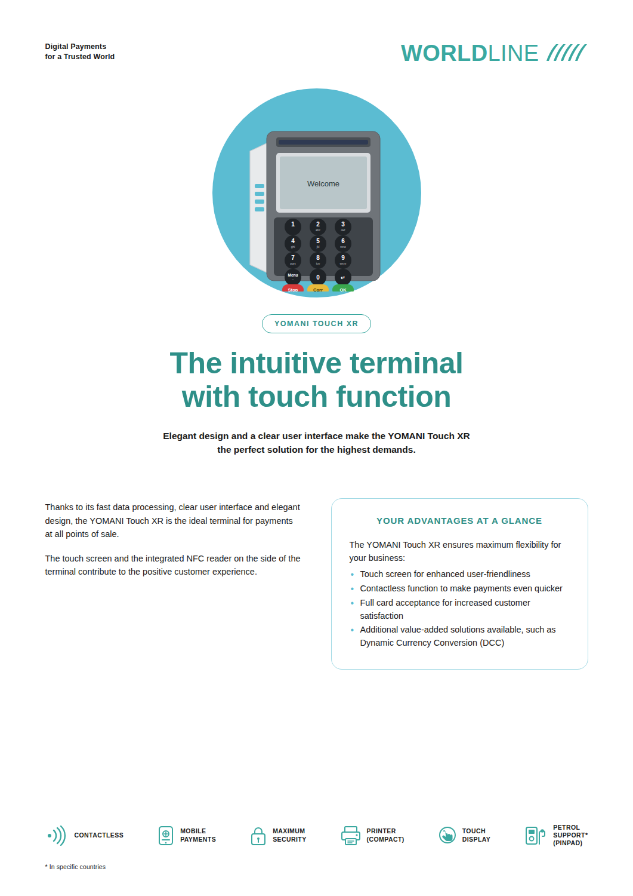Digital Payments
for a Trusted World
WORLDLINE
Welcome 1 2 abc 3 def 4 ghi 5 jkl 6 mno 7 pqrs 8 tuv 9 wxyz Menu − 0 ↵ Stop Corr OK
YOMANI Touch XR
The intuitive terminal
with touch function
Elegant design and a clear user interface make the YOMANI Touch XR
the perfect solution for the highest demands.
Thanks to its fast data processing, clear user interface and elegant design, the YOMANI Touch XR is the ideal terminal for payments at all points of sale.
The touch screen and the integrated NFC reader on the side of the terminal contribute to the positive customer experience.
Your advantages at a glance
The YOMANI Touch XR ensures maximum flexibility for your business:
Touch screen for enhanced user-friendliness
Contactless function to make payments even quicker
Full card acceptance for increased customer satisfaction
Additional value-added solutions available, such as Dynamic Currency Conversion (DCC)
Contactless
Mobile
Payments
Maximum
Security
Printer
(Compact)
Touch
Display
Petrol
Support*
(Pinpad)
* In specific countries